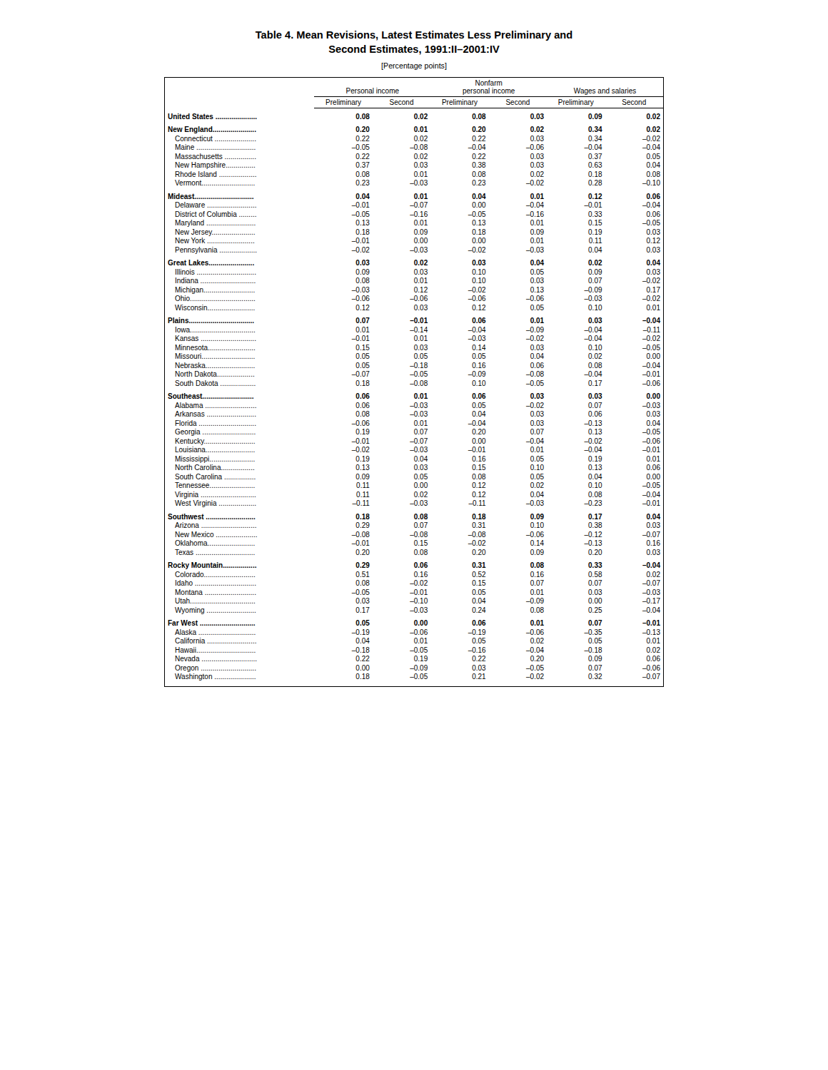Table 4. Mean Revisions, Latest Estimates Less Preliminary and
Second Estimates, 1991:II–2001:IV
[Percentage points]
| | Personal income | Nonfarm personal income | Wages and salaries |
| --- | --- | --- | --- |
| Preliminary | Second | Preliminary | Second | Preliminary | Second |
| United States ..................... | 0.08 | 0.02 | 0.08 | 0.03 | 0.09 | 0.02 |
| New England...................... | 0.20 | 0.01 | 0.20 | 0.02 | 0.34 | 0.02 |
| Connecticut ..................... | 0.22 | 0.02 | 0.22 | 0.03 | 0.34 | –0.02 |
| Maine .............................. | –0.05 | –0.08 | –0.04 | –0.06 | –0.04 | –0.04 |
| Massachusetts ................ | 0.22 | 0.02 | 0.22 | 0.03 | 0.37 | 0.05 |
| New Hampshire............... | 0.37 | 0.03 | 0.38 | 0.03 | 0.63 | 0.04 |
| Rhode Island ................... | 0.08 | 0.01 | 0.08 | 0.02 | 0.18 | 0.08 |
| Vermont........................... | 0.23 | –0.03 | 0.23 | –0.02 | 0.28 | –0.10 |
| Mideast.............................. | 0.04 | 0.01 | 0.04 | 0.01 | 0.12 | 0.06 |
| Delaware ......................... | –0.01 | –0.07 | 0.00 | –0.04 | –0.01 | –0.04 |
| District of Columbia ......... | –0.05 | –0.16 | –0.05 | –0.16 | 0.33 | 0.06 |
| Maryland ......................... | 0.13 | 0.01 | 0.13 | 0.01 | 0.15 | –0.05 |
| New Jersey...................... | 0.18 | 0.09 | 0.18 | 0.09 | 0.19 | 0.03 |
| New York ........................ | –0.01 | 0.00 | 0.00 | 0.01 | 0.11 | 0.12 |
| Pennsylvania ................... | –0.02 | –0.03 | –0.02 | –0.03 | 0.04 | 0.03 |
| Great Lakes....................... | 0.03 | 0.02 | 0.03 | 0.04 | 0.02 | 0.04 |
| Illinois .............................. | 0.09 | 0.03 | 0.10 | 0.05 | 0.09 | 0.03 |
| Indiana ............................ | 0.08 | 0.01 | 0.10 | 0.03 | 0.07 | –0.02 |
| Michigan.......................... | –0.03 | 0.12 | –0.02 | 0.13 | –0.09 | 0.17 |
| Ohio................................. | –0.06 | –0.06 | –0.06 | –0.06 | –0.03 | –0.02 |
| Wisconsin........................ | 0.12 | 0.03 | 0.12 | 0.05 | 0.10 | 0.01 |
| Plains................................. | 0.07 | –0.01 | 0.06 | 0.01 | 0.03 | –0.04 |
| Iowa................................. | 0.01 | –0.14 | –0.04 | –0.09 | –0.04 | –0.11 |
| Kansas ............................ | –0.01 | 0.01 | –0.03 | –0.02 | –0.04 | –0.02 |
| Minnesota........................ | 0.15 | 0.03 | 0.14 | 0.03 | 0.10 | –0.05 |
| Missouri........................... | 0.05 | 0.05 | 0.05 | 0.04 | 0.02 | 0.00 |
| Nebraska......................... | 0.05 | –0.18 | 0.16 | 0.06 | 0.08 | –0.04 |
| North Dakota................... | –0.07 | –0.05 | –0.09 | –0.08 | –0.04 | –0.01 |
| South Dakota .................. | 0.18 | –0.08 | 0.10 | –0.05 | 0.17 | –0.06 |
| Southeast.......................... | 0.06 | 0.01 | 0.06 | 0.03 | 0.03 | 0.00 |
| Alabama .......................... | 0.06 | –0.03 | 0.05 | –0.02 | 0.07 | –0.03 |
| Arkansas ......................... | 0.08 | –0.03 | 0.04 | 0.03 | 0.06 | 0.03 |
| Florida ............................. | –0.06 | 0.01 | –0.04 | 0.03 | –0.13 | 0.04 |
| Georgia ........................... | 0.19 | 0.07 | 0.20 | 0.07 | 0.13 | –0.05 |
| Kentucky.......................... | –0.01 | –0.07 | 0.00 | –0.04 | –0.02 | –0.06 |
| Louisiana......................... | –0.02 | –0.03 | –0.01 | 0.01 | –0.04 | –0.01 |
| Mississippi....................... | 0.19 | 0.04 | 0.16 | 0.05 | 0.19 | 0.01 |
| North Carolina................. | 0.13 | 0.03 | 0.15 | 0.10 | 0.13 | 0.06 |
| South Carolina ................ | 0.09 | 0.05 | 0.08 | 0.05 | 0.04 | 0.00 |
| Tennessee....................... | 0.11 | 0.00 | 0.12 | 0.02 | 0.10 | –0.05 |
| Virginia ............................ | 0.11 | 0.02 | 0.12 | 0.04 | 0.08 | –0.04 |
| West Virginia ................... | –0.11 | –0.03 | –0.11 | –0.03 | –0.23 | –0.01 |
| Southwest ......................... | 0.18 | 0.08 | 0.18 | 0.09 | 0.17 | 0.04 |
| Arizona ............................ | 0.29 | 0.07 | 0.31 | 0.10 | 0.38 | 0.03 |
| New Mexico ..................... | –0.08 | –0.08 | –0.08 | –0.06 | –0.12 | –0.07 |
| Oklahoma........................ | –0.01 | 0.15 | –0.02 | 0.14 | –0.13 | 0.16 |
| Texas .............................. | 0.20 | 0.08 | 0.20 | 0.09 | 0.20 | 0.03 |
| Rocky Mountain................. | 0.29 | 0.06 | 0.31 | 0.08 | 0.33 | –0.04 |
| Colorado.......................... | 0.51 | 0.16 | 0.52 | 0.16 | 0.58 | 0.02 |
| Idaho ............................... | 0.08 | –0.02 | 0.15 | 0.07 | 0.07 | –0.07 |
| Montana .......................... | –0.05 | –0.01 | 0.05 | 0.01 | 0.03 | –0.03 |
| Utah................................. | 0.03 | –0.10 | 0.04 | –0.09 | 0.00 | –0.17 |
| Wyoming ......................... | 0.17 | –0.03 | 0.24 | 0.08 | 0.25 | –0.04 |
| Far West ............................ | 0.05 | 0.00 | 0.06 | 0.01 | 0.07 | –0.01 |
| Alaska ............................. | –0.19 | –0.06 | –0.19 | –0.06 | –0.35 | –0.13 |
| California ......................... | 0.04 | 0.01 | 0.05 | 0.02 | 0.05 | 0.01 |
| Hawaii.............................. | –0.18 | –0.05 | –0.16 | –0.04 | –0.18 | 0.02 |
| Nevada ............................ | 0.22 | 0.19 | 0.22 | 0.20 | 0.09 | 0.06 |
| Oregon ............................ | 0.00 | –0.09 | 0.03 | –0.05 | 0.07 | –0.06 |
| Washington ..................... | 0.18 | –0.05 | 0.21 | –0.02 | 0.32 | –0.07 |